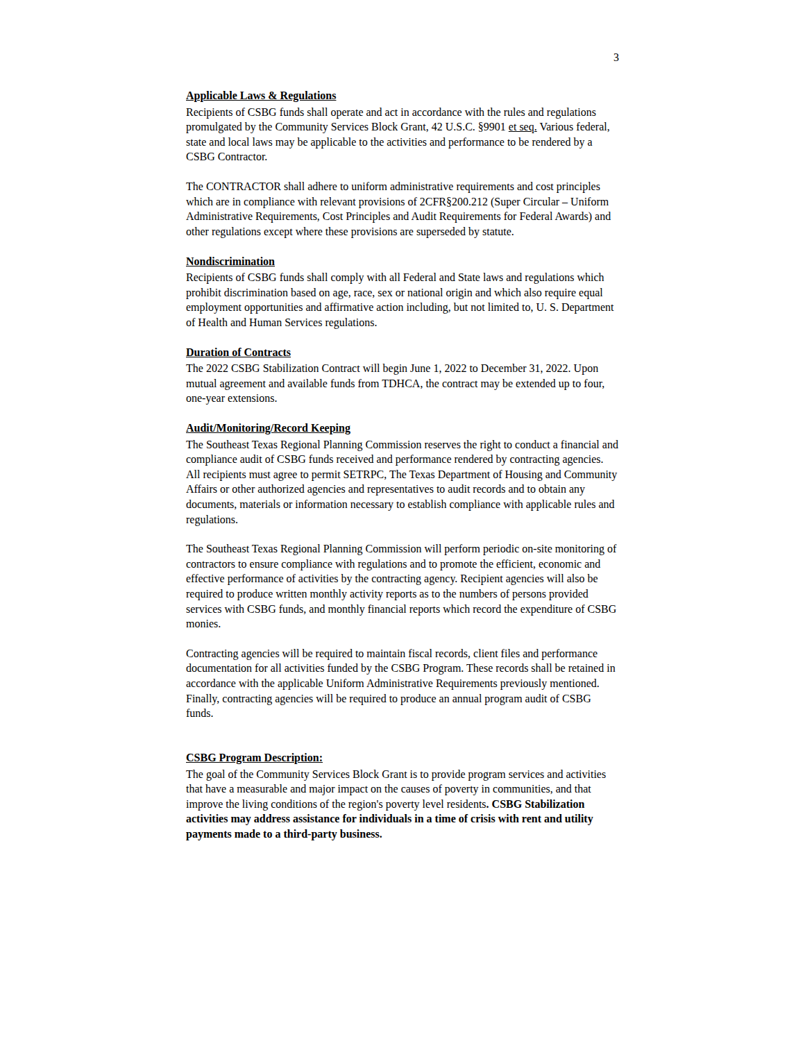3
Applicable Laws & Regulations
Recipients of CSBG funds shall operate and act in accordance with the rules and regulations promulgated by the Community Services Block Grant, 42 U.S.C. §9901 et seq. Various federal, state and local laws may be applicable to the activities and performance to be rendered by a CSBG Contractor.
The CONTRACTOR shall adhere to uniform administrative requirements and cost principles which are in compliance with relevant provisions of 2CFR§200.212 (Super Circular – Uniform Administrative Requirements, Cost Principles and Audit Requirements for Federal Awards) and other regulations except where these provisions are superseded by statute.
Nondiscrimination
Recipients of CSBG funds shall comply with all Federal and State laws and regulations which prohibit discrimination based on age, race, sex or national origin and which also require equal employment opportunities and affirmative action including, but not limited to, U. S. Department of Health and Human Services regulations.
Duration of Contracts
The 2022 CSBG Stabilization Contract will begin June 1, 2022 to December 31, 2022. Upon mutual agreement and available funds from TDHCA, the contract may be extended up to four, one-year extensions.
Audit/Monitoring/Record Keeping
The Southeast Texas Regional Planning Commission reserves the right to conduct a financial and compliance audit of CSBG funds received and performance rendered by contracting agencies. All recipients must agree to permit SETRPC, The Texas Department of Housing and Community Affairs or other authorized agencies and representatives to audit records and to obtain any documents, materials or information necessary to establish compliance with applicable rules and regulations.
The Southeast Texas Regional Planning Commission will perform periodic on-site monitoring of contractors to ensure compliance with regulations and to promote the efficient, economic and effective performance of activities by the contracting agency. Recipient agencies will also be required to produce written monthly activity reports as to the numbers of persons provided services with CSBG funds, and monthly financial reports which record the expenditure of CSBG monies.
Contracting agencies will be required to maintain fiscal records, client files and performance documentation for all activities funded by the CSBG Program. These records shall be retained in accordance with the applicable Uniform Administrative Requirements previously mentioned. Finally, contracting agencies will be required to produce an annual program audit of CSBG funds.
CSBG Program Description:
The goal of the Community Services Block Grant is to provide program services and activities that have a measurable and major impact on the causes of poverty in communities, and that improve the living conditions of the region's poverty level residents. CSBG Stabilization activities may address assistance for individuals in a time of crisis with rent and utility payments made to a third-party business.